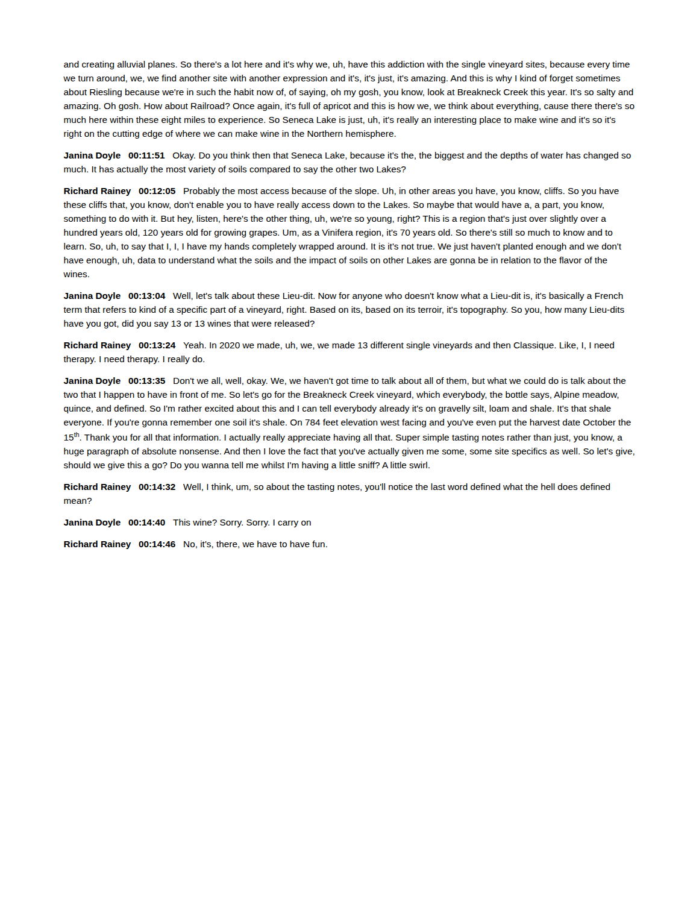and creating alluvial planes. So there's a lot here and it's why we, uh, have this addiction with the single vineyard sites, because every time we turn around, we, we find another site with another expression and it's, it's just, it's amazing. And this is why I kind of forget sometimes about Riesling because we're in such the habit now of, of saying, oh my gosh, you know, look at Breakneck Creek this year. It's so salty and amazing. Oh gosh. How about Railroad? Once again, it's full of apricot and this is how we, we think about everything, cause there there's so much here within these eight miles to experience. So Seneca Lake is just, uh, it's really an interesting place to make wine and it's so it's right on the cutting edge of where we can make wine in the Northern hemisphere.
Janina Doyle 00:11:51 Okay. Do you think then that Seneca Lake, because it's the, the biggest and the depths of water has changed so much. It has actually the most variety of soils compared to say the other two Lakes?
Richard Rainey 00:12:05 Probably the most access because of the slope. Uh, in other areas you have, you know, cliffs. So you have these cliffs that, you know, don't enable you to have really access down to the Lakes. So maybe that would have a, a part, you know, something to do with it. But hey, listen, here's the other thing, uh, we're so young, right? This is a region that's just over slightly over a hundred years old, 120 years old for growing grapes. Um, as a Vinifera region, it's 70 years old. So there's still so much to know and to learn. So, uh, to say that I, I, I have my hands completely wrapped around. It is it's not true. We just haven't planted enough and we don't have enough, uh, data to understand what the soils and the impact of soils on other Lakes are gonna be in relation to the flavor of the wines.
Janina Doyle 00:13:04 Well, let's talk about these Lieu-dit. Now for anyone who doesn't know what a Lieu-dit is, it's basically a French term that refers to kind of a specific part of a vineyard, right. Based on its, based on its terroir, it's topography. So you, how many Lieu-dits have you got, did you say 13 or 13 wines that were released?
Richard Rainey 00:13:24 Yeah. In 2020 we made, uh, we, we made 13 different single vineyards and then Classique. Like, I, I need therapy. I need therapy. I really do.
Janina Doyle 00:13:35 Don't we all, well, okay. We, we haven't got time to talk about all of them, but what we could do is talk about the two that I happen to have in front of me. So let's go for the Breakneck Creek vineyard, which everybody, the bottle says, Alpine meadow, quince, and defined. So I'm rather excited about this and I can tell everybody already it's on gravelly silt, loam and shale. It's that shale everyone. If you're gonna remember one soil it's shale. On 784 feet elevation west facing and you've even put the harvest date October the 15th. Thank you for all that information. I actually really appreciate having all that. Super simple tasting notes rather than just, you know, a huge paragraph of absolute nonsense. And then I love the fact that you've actually given me some, some site specifics as well. So let's give, should we give this a go? Do you wanna tell me whilst I'm having a little sniff? A little swirl.
Richard Rainey 00:14:32 Well, I think, um, so about the tasting notes, you'll notice the last word defined what the hell does defined mean?
Janina Doyle 00:14:40 This wine? Sorry. Sorry. I carry on
Richard Rainey 00:14:46 No, it's, there, we have to have fun.